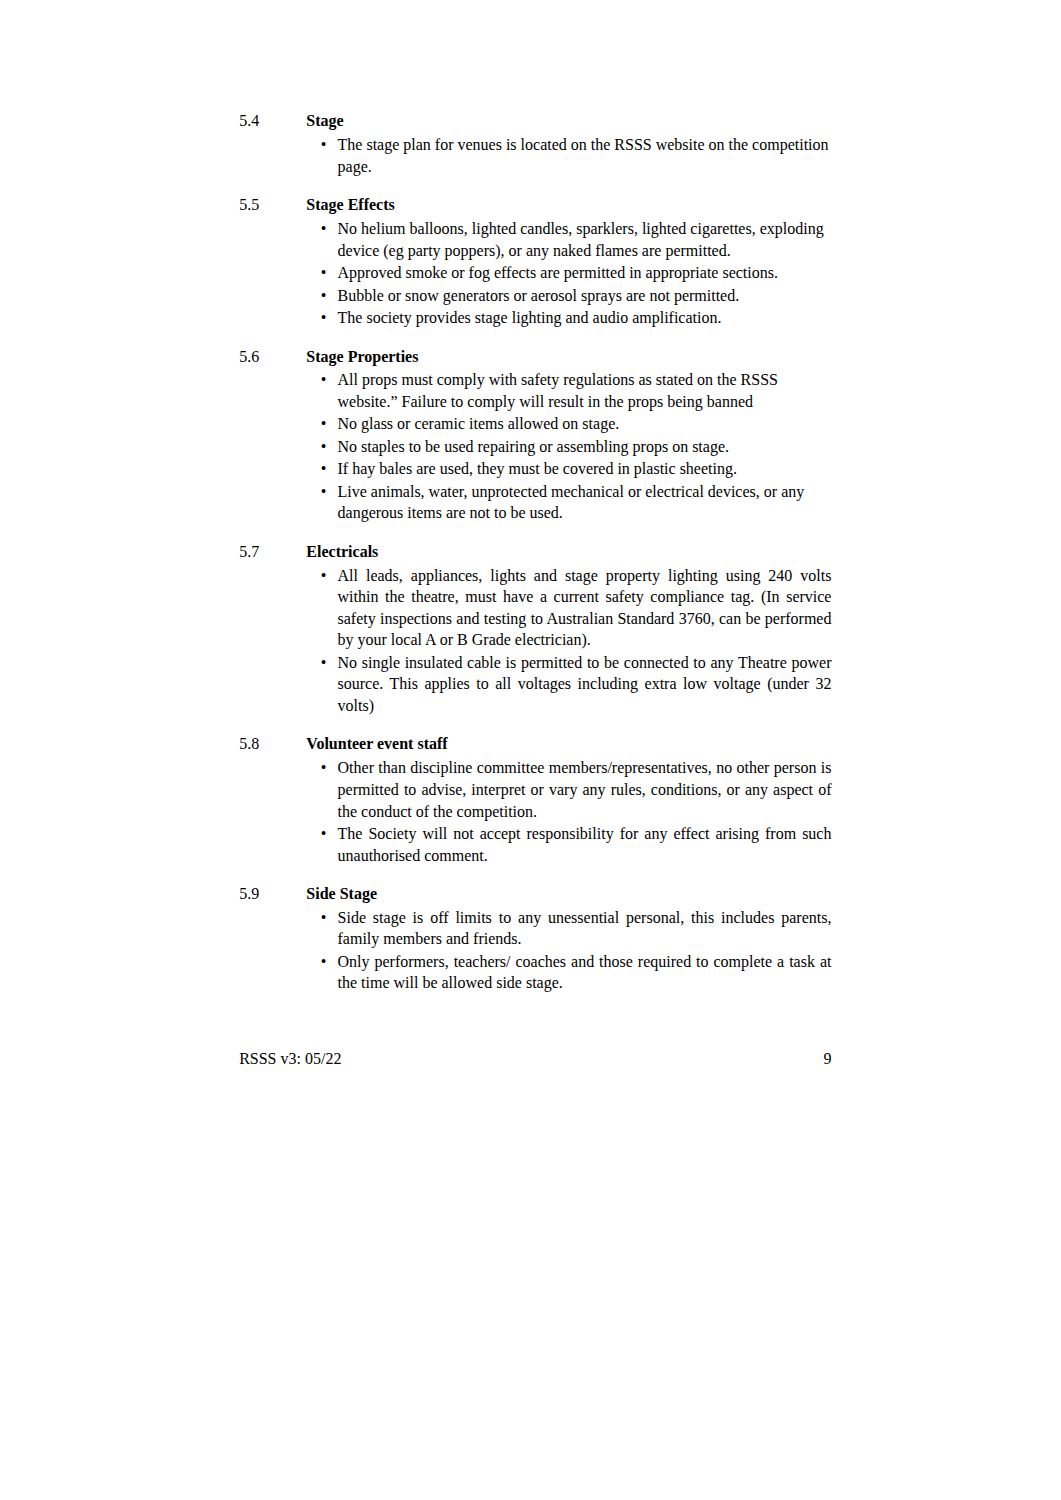5.4 Stage
The stage plan for venues is located on the RSSS website on the competition page.
5.5 Stage Effects
No helium balloons, lighted candles, sparklers, lighted cigarettes, exploding device (eg party poppers), or any naked flames are permitted.
Approved smoke or fog effects are permitted in appropriate sections.
Bubble or snow generators or aerosol sprays are not permitted.
The society provides stage lighting and audio amplification.
5.6 Stage Properties
All props must comply with safety regulations as stated on the RSSS website.” Failure to comply will result in the props being banned
No glass or ceramic items allowed on stage.
No staples to be used repairing or assembling props on stage.
If hay bales are used, they must be covered in plastic sheeting.
Live animals, water, unprotected mechanical or electrical devices, or any dangerous items are not to be used.
5.7 Electricals
All leads, appliances, lights and stage property lighting using 240 volts within the theatre, must have a current safety compliance tag. (In service safety inspections and testing to Australian Standard 3760, can be performed by your local A or B Grade electrician).
No single insulated cable is permitted to be connected to any Theatre power source. This applies to all voltages including extra low voltage (under 32 volts)
5.8 Volunteer event staff
Other than discipline committee members/representatives, no other person is permitted to advise, interpret or vary any rules, conditions, or any aspect of the conduct of the competition.
The Society will not accept responsibility for any effect arising from such unauthorised comment.
5.9 Side Stage
Side stage is off limits to any unessential personal, this includes parents, family members and friends.
Only performers, teachers/ coaches and those required to complete a task at the time will be allowed side stage.
RSSS v3: 05/22 9